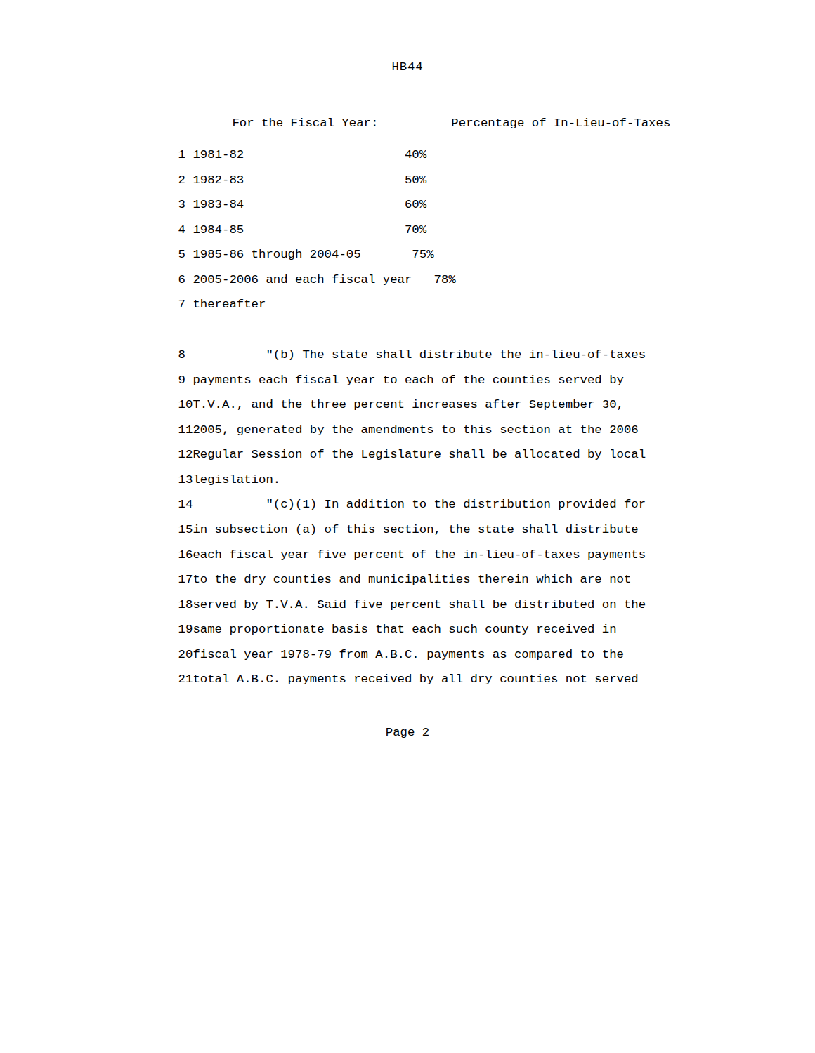HB44
For the Fiscal Year: Percentage of In-Lieu-of-Taxes
| 1 | 1981-82 40% |
| 2 | 1982-83 50% |
| 3 | 1983-84 60% |
| 4 | 1984-85 70% |
| 5 | 1985-86 through 2004-05 75% |
| 6 | 2005-2006 and each fiscal year 78% |
| 7 | thereafter |
| 8 | "(b) The state shall distribute the in-lieu-of-taxes |
| 9 | payments each fiscal year to each of the counties served by |
| 10 | T.V.A., and the three percent increases after September 30, |
| 11 | 2005, generated by the amendments to this section at the 2006 |
| 12 | Regular Session of the Legislature shall be allocated by local |
| 13 | legislation. |
| 14 | "(c)(1) In addition to the distribution provided for |
| 15 | in subsection (a) of this section, the state shall distribute |
| 16 | each fiscal year five percent of the in-lieu-of-taxes payments |
| 17 | to the dry counties and municipalities therein which are not |
| 18 | served by T.V.A. Said five percent shall be distributed on the |
| 19 | same proportionate basis that each such county received in |
| 20 | fiscal year 1978-79 from A.B.C. payments as compared to the |
| 21 | total A.B.C. payments received by all dry counties not served |
Page 2